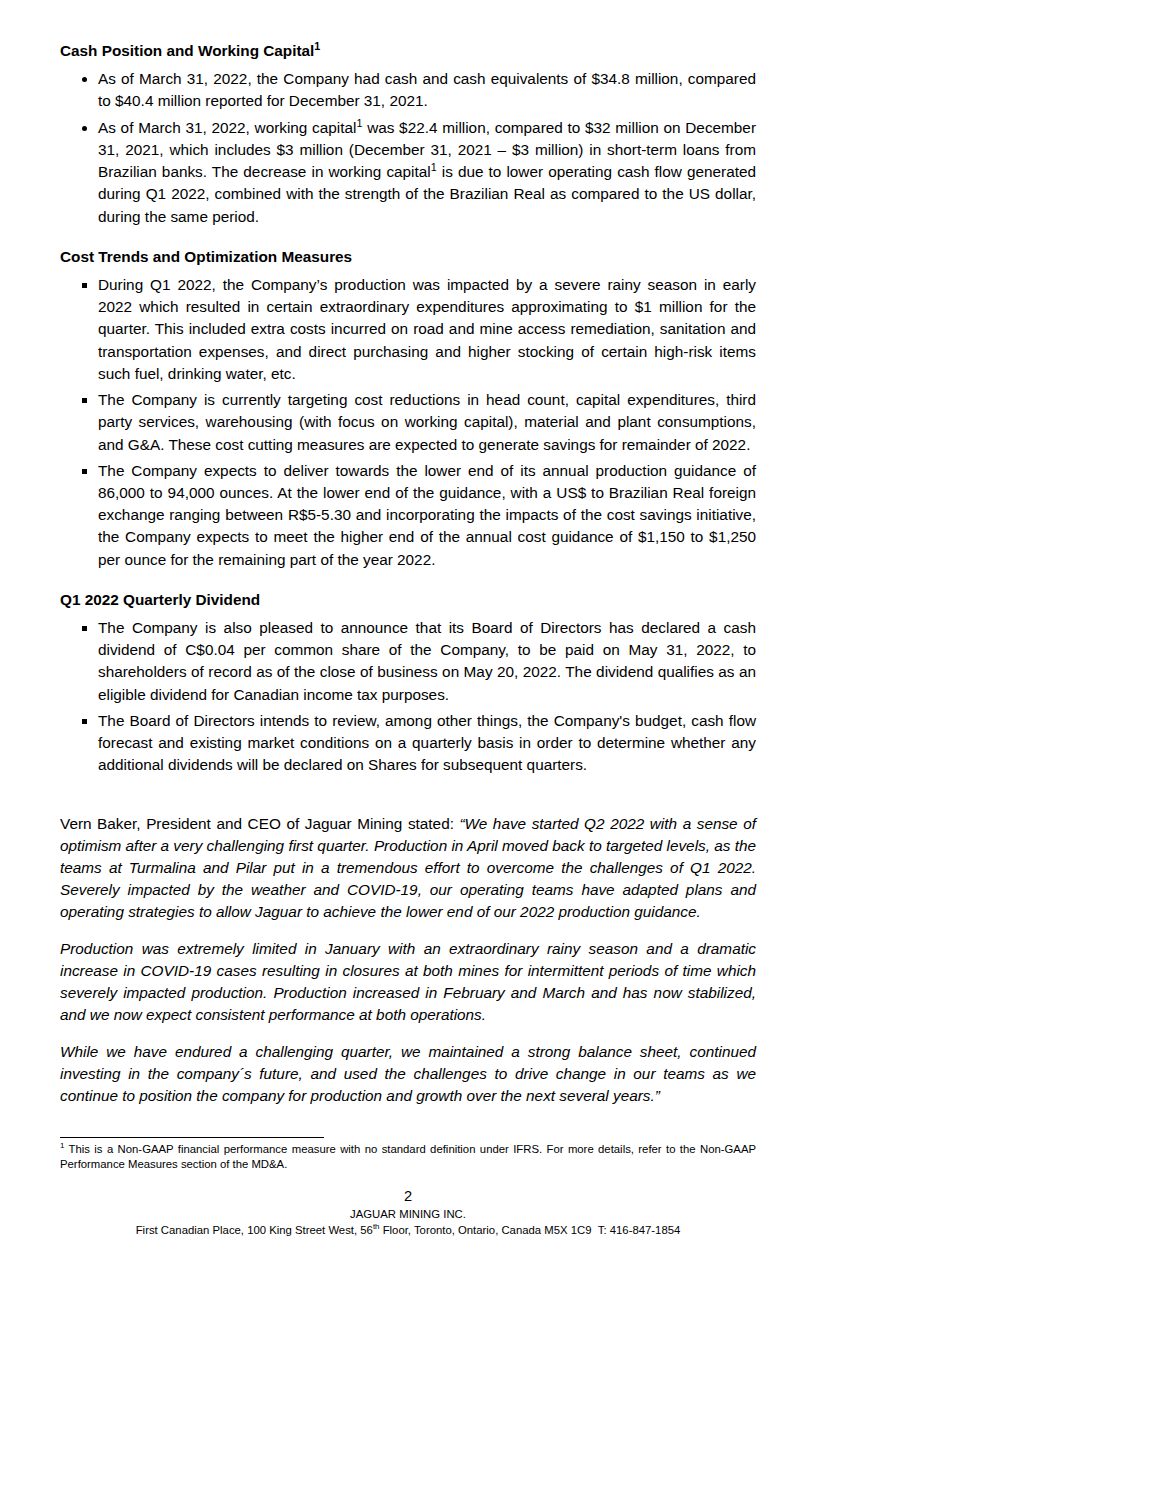Cash Position and Working Capital1
As of March 31, 2022, the Company had cash and cash equivalents of $34.8 million, compared to $40.4 million reported for December 31, 2021.
As of March 31, 2022, working capital1 was $22.4 million, compared to $32 million on December 31, 2021, which includes $3 million (December 31, 2021 – $3 million) in short-term loans from Brazilian banks. The decrease in working capital1 is due to lower operating cash flow generated during Q1 2022, combined with the strength of the Brazilian Real as compared to the US dollar, during the same period.
Cost Trends and Optimization Measures
During Q1 2022, the Company’s production was impacted by a severe rainy season in early 2022 which resulted in certain extraordinary expenditures approximating to $1 million for the quarter. This included extra costs incurred on road and mine access remediation, sanitation and transportation expenses, and direct purchasing and higher stocking of certain high-risk items such fuel, drinking water, etc.
The Company is currently targeting cost reductions in head count, capital expenditures, third party services, warehousing (with focus on working capital), material and plant consumptions, and G&A. These cost cutting measures are expected to generate savings for remainder of 2022.
The Company expects to deliver towards the lower end of its annual production guidance of 86,000 to 94,000 ounces. At the lower end of the guidance, with a US$ to Brazilian Real foreign exchange ranging between R$5-5.30 and incorporating the impacts of the cost savings initiative, the Company expects to meet the higher end of the annual cost guidance of $1,150 to $1,250 per ounce for the remaining part of the year 2022.
Q1 2022 Quarterly Dividend
The Company is also pleased to announce that its Board of Directors has declared a cash dividend of C$0.04 per common share of the Company, to be paid on May 31, 2022, to shareholders of record as of the close of business on May 20, 2022. The dividend qualifies as an eligible dividend for Canadian income tax purposes.
The Board of Directors intends to review, among other things, the Company's budget, cash flow forecast and existing market conditions on a quarterly basis in order to determine whether any additional dividends will be declared on Shares for subsequent quarters.
Vern Baker, President and CEO of Jaguar Mining stated: “We have started Q2 2022 with a sense of optimism after a very challenging first quarter. Production in April moved back to targeted levels, as the teams at Turmalina and Pilar put in a tremendous effort to overcome the challenges of Q1 2022. Severely impacted by the weather and COVID-19, our operating teams have adapted plans and operating strategies to allow Jaguar to achieve the lower end of our 2022 production guidance.
Production was extremely limited in January with an extraordinary rainy season and a dramatic increase in COVID-19 cases resulting in closures at both mines for intermittent periods of time which severely impacted production. Production increased in February and March and has now stabilized, and we now expect consistent performance at both operations.
While we have endured a challenging quarter, we maintained a strong balance sheet, continued investing in the company´s future, and used the challenges to drive change in our teams as we continue to position the company for production and growth over the next several years.”
1 This is a Non-GAAP financial performance measure with no standard definition under IFRS. For more details, refer to the Non-GAAP Performance Measures section of the MD&A.
2
JAGUAR MINING INC.
First Canadian Place, 100 King Street West, 56th Floor, Toronto, Ontario, Canada M5X 1C9 T: 416-847-1854